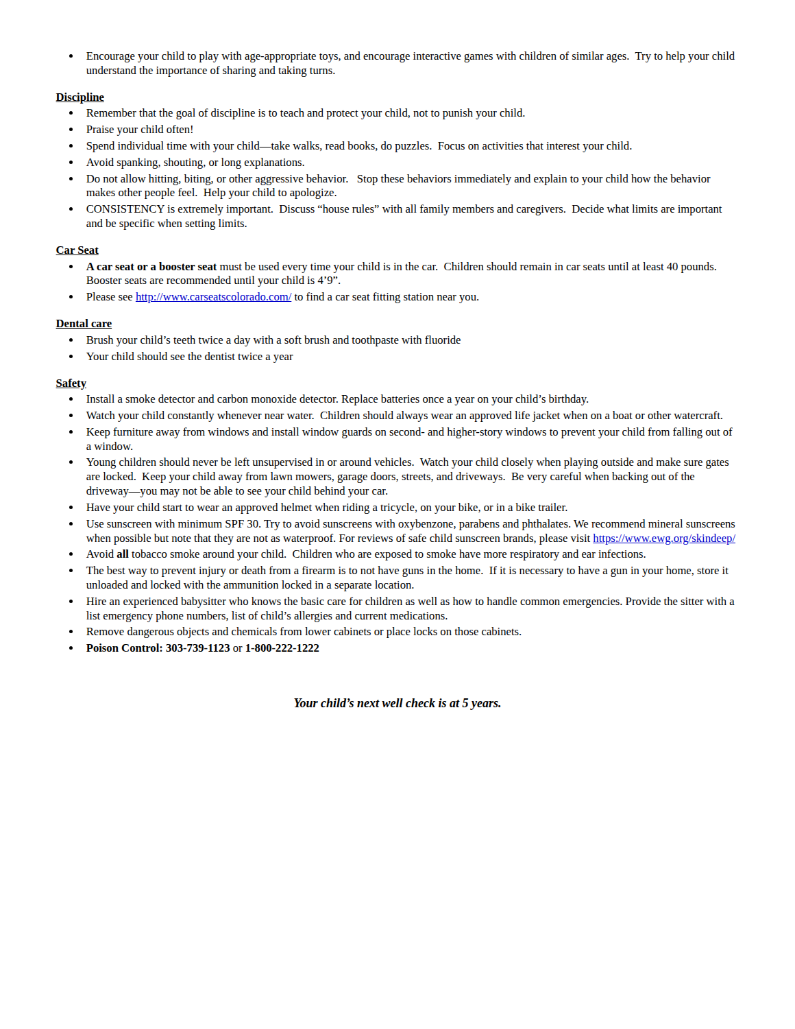Encourage your child to play with age-appropriate toys, and encourage interactive games with children of similar ages. Try to help your child understand the importance of sharing and taking turns.
Discipline
Remember that the goal of discipline is to teach and protect your child, not to punish your child.
Praise your child often!
Spend individual time with your child—take walks, read books, do puzzles. Focus on activities that interest your child.
Avoid spanking, shouting, or long explanations.
Do not allow hitting, biting, or other aggressive behavior. Stop these behaviors immediately and explain to your child how the behavior makes other people feel. Help your child to apologize.
CONSISTENCY is extremely important. Discuss “house rules” with all family members and caregivers. Decide what limits are important and be specific when setting limits.
Car Seat
A car seat or a booster seat must be used every time your child is in the car. Children should remain in car seats until at least 40 pounds. Booster seats are recommended until your child is 4’9”.
Please see http://www.carseatscolorado.com/ to find a car seat fitting station near you.
Dental care
Brush your child’s teeth twice a day with a soft brush and toothpaste with fluoride
Your child should see the dentist twice a year
Safety
Install a smoke detector and carbon monoxide detector. Replace batteries once a year on your child’s birthday.
Watch your child constantly whenever near water. Children should always wear an approved life jacket when on a boat or other watercraft.
Keep furniture away from windows and install window guards on second- and higher-story windows to prevent your child from falling out of a window.
Young children should never be left unsupervised in or around vehicles. Watch your child closely when playing outside and make sure gates are locked. Keep your child away from lawn mowers, garage doors, streets, and driveways. Be very careful when backing out of the driveway—you may not be able to see your child behind your car.
Have your child start to wear an approved helmet when riding a tricycle, on your bike, or in a bike trailer.
Use sunscreen with minimum SPF 30. Try to avoid sunscreens with oxybenzone, parabens and phthalates. We recommend mineral sunscreens when possible but note that they are not as waterproof. For reviews of safe child sunscreen brands, please visit https://www.ewg.org/skindeep/
Avoid all tobacco smoke around your child. Children who are exposed to smoke have more respiratory and ear infections.
The best way to prevent injury or death from a firearm is to not have guns in the home. If it is necessary to have a gun in your home, store it unloaded and locked with the ammunition locked in a separate location.
Hire an experienced babysitter who knows the basic care for children as well as how to handle common emergencies. Provide the sitter with a list emergency phone numbers, list of child’s allergies and current medications.
Remove dangerous objects and chemicals from lower cabinets or place locks on those cabinets.
Poison Control: 303-739-1123 or 1-800-222-1222
Your child’s next well check is at 5 years.